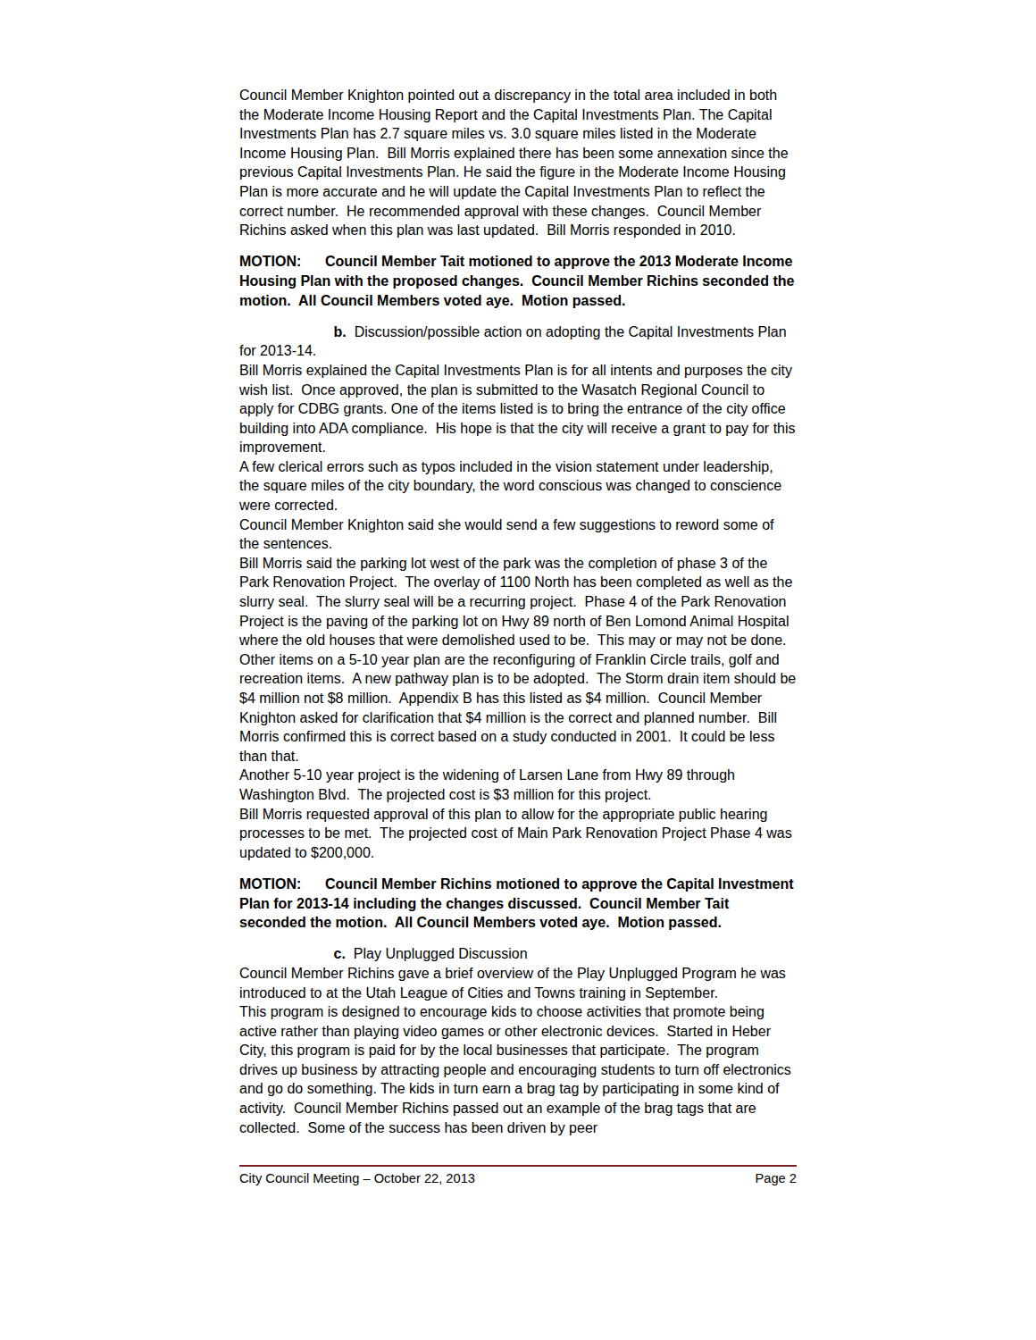Council Member Knighton pointed out a discrepancy in the total area included in both the Moderate Income Housing Report and the Capital Investments Plan. The Capital Investments Plan has 2.7 square miles vs. 3.0 square miles listed in the Moderate Income Housing Plan. Bill Morris explained there has been some annexation since the previous Capital Investments Plan. He said the figure in the Moderate Income Housing Plan is more accurate and he will update the Capital Investments Plan to reflect the correct number. He recommended approval with these changes. Council Member Richins asked when this plan was last updated. Bill Morris responded in 2010.
MOTION: Council Member Tait motioned to approve the 2013 Moderate Income Housing Plan with the proposed changes. Council Member Richins seconded the motion. All Council Members voted aye. Motion passed.
b. Discussion/possible action on adopting the Capital Investments Plan for 2013-14.
Bill Morris explained the Capital Investments Plan is for all intents and purposes the city wish list. Once approved, the plan is submitted to the Wasatch Regional Council to apply for CDBG grants. One of the items listed is to bring the entrance of the city office building into ADA compliance. His hope is that the city will receive a grant to pay for this improvement.
A few clerical errors such as typos included in the vision statement under leadership, the square miles of the city boundary, the word conscious was changed to conscience were corrected.
Council Member Knighton said she would send a few suggestions to reword some of the sentences.
Bill Morris said the parking lot west of the park was the completion of phase 3 of the Park Renovation Project. The overlay of 1100 North has been completed as well as the slurry seal. The slurry seal will be a recurring project. Phase 4 of the Park Renovation Project is the paving of the parking lot on Hwy 89 north of Ben Lomond Animal Hospital where the old houses that were demolished used to be. This may or may not be done.
Other items on a 5-10 year plan are the reconfiguring of Franklin Circle trails, golf and recreation items. A new pathway plan is to be adopted. The Storm drain item should be $4 million not $8 million. Appendix B has this listed as $4 million. Council Member Knighton asked for clarification that $4 million is the correct and planned number. Bill Morris confirmed this is correct based on a study conducted in 2001. It could be less than that.
Another 5-10 year project is the widening of Larsen Lane from Hwy 89 through Washington Blvd. The projected cost is $3 million for this project.
Bill Morris requested approval of this plan to allow for the appropriate public hearing processes to be met. The projected cost of Main Park Renovation Project Phase 4 was updated to $200,000.
MOTION: Council Member Richins motioned to approve the Capital Investment Plan for 2013-14 including the changes discussed. Council Member Tait seconded the motion. All Council Members voted aye. Motion passed.
c. Play Unplugged Discussion
Council Member Richins gave a brief overview of the Play Unplugged Program he was introduced to at the Utah League of Cities and Towns training in September.
This program is designed to encourage kids to choose activities that promote being active rather than playing video games or other electronic devices. Started in Heber City, this program is paid for by the local businesses that participate. The program drives up business by attracting people and encouraging students to turn off electronics and go do something. The kids in turn earn a brag tag by participating in some kind of activity. Council Member Richins passed out an example of the brag tags that are collected. Some of the success has been driven by peer
City Council Meeting – October 22, 2013 Page 2